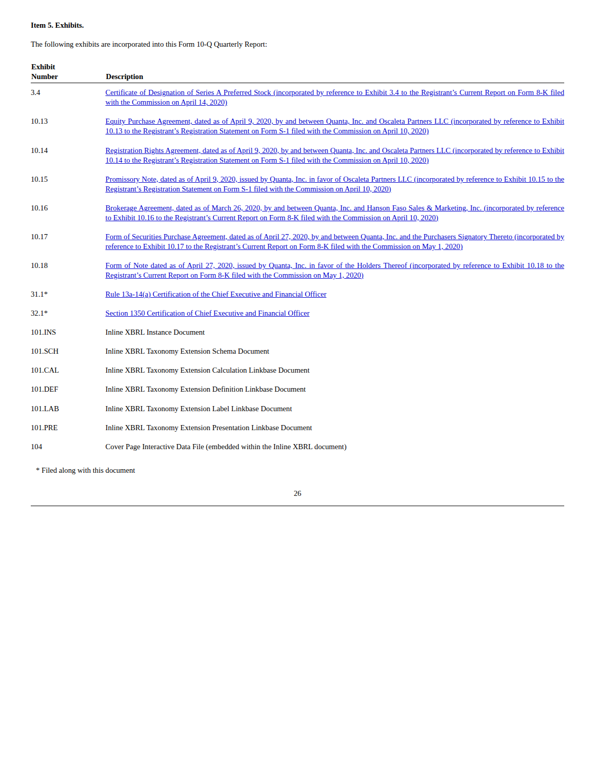Item 5. Exhibits.
The following exhibits are incorporated into this Form 10-Q Quarterly Report:
| Exhibit Number | Description |
| --- | --- |
| 3.4 | Certificate of Designation of Series A Preferred Stock (incorporated by reference to Exhibit 3.4 to the Registrant’s Current Report on Form 8-K filed with the Commission on April 14, 2020) |
| 10.13 | Equity Purchase Agreement, dated as of April 9, 2020, by and between Quanta, Inc. and Oscaleta Partners LLC (incorporated by reference to Exhibit 10.13 to the Registrant’s Registration Statement on Form S-1 filed with the Commission on April 10, 2020) |
| 10.14 | Registration Rights Agreement, dated as of April 9, 2020, by and between Quanta, Inc. and Oscaleta Partners LLC (incorporated by reference to Exhibit 10.14 to the Registrant’s Registration Statement on Form S-1 filed with the Commission on April 10, 2020) |
| 10.15 | Promissory Note, dated as of April 9, 2020, issued by Quanta, Inc. in favor of Oscaleta Partners LLC (incorporated by reference to Exhibit 10.15 to the Registrant’s Registration Statement on Form S-1 filed with the Commission on April 10, 2020) |
| 10.16 | Brokerage Agreement, dated as of March 26, 2020, by and between Quanta, Inc. and Hanson Faso Sales & Marketing, Inc. (incorporated by reference to Exhibit 10.16 to the Registrant’s Current Report on Form 8-K filed with the Commission on April 10, 2020) |
| 10.17 | Form of Securities Purchase Agreement, dated as of April 27, 2020, by and between Quanta, Inc. and the Purchasers Signatory Thereto (incorporated by reference to Exhibit 10.17 to the Registrant’s Current Report on Form 8-K filed with the Commission on May 1, 2020) |
| 10.18 | Form of Note dated as of April 27, 2020, issued by Quanta, Inc. in favor of the Holders Thereof (incorporated by reference to Exhibit 10.18 to the Registrant’s Current Report on Form 8-K filed with the Commission on May 1, 2020) |
| 31.1* | Rule 13a-14(a) Certification of the Chief Executive and Financial Officer |
| 32.1* | Section 1350 Certification of Chief Executive and Financial Officer |
| 101.INS | Inline XBRL Instance Document |
| 101.SCH | Inline XBRL Taxonomy Extension Schema Document |
| 101.CAL | Inline XBRL Taxonomy Extension Calculation Linkbase Document |
| 101.DEF | Inline XBRL Taxonomy Extension Definition Linkbase Document |
| 101.LAB | Inline XBRL Taxonomy Extension Label Linkbase Document |
| 101.PRE | Inline XBRL Taxonomy Extension Presentation Linkbase Document |
| 104 | Cover Page Interactive Data File (embedded within the Inline XBRL document) |
* Filed along with this document
26